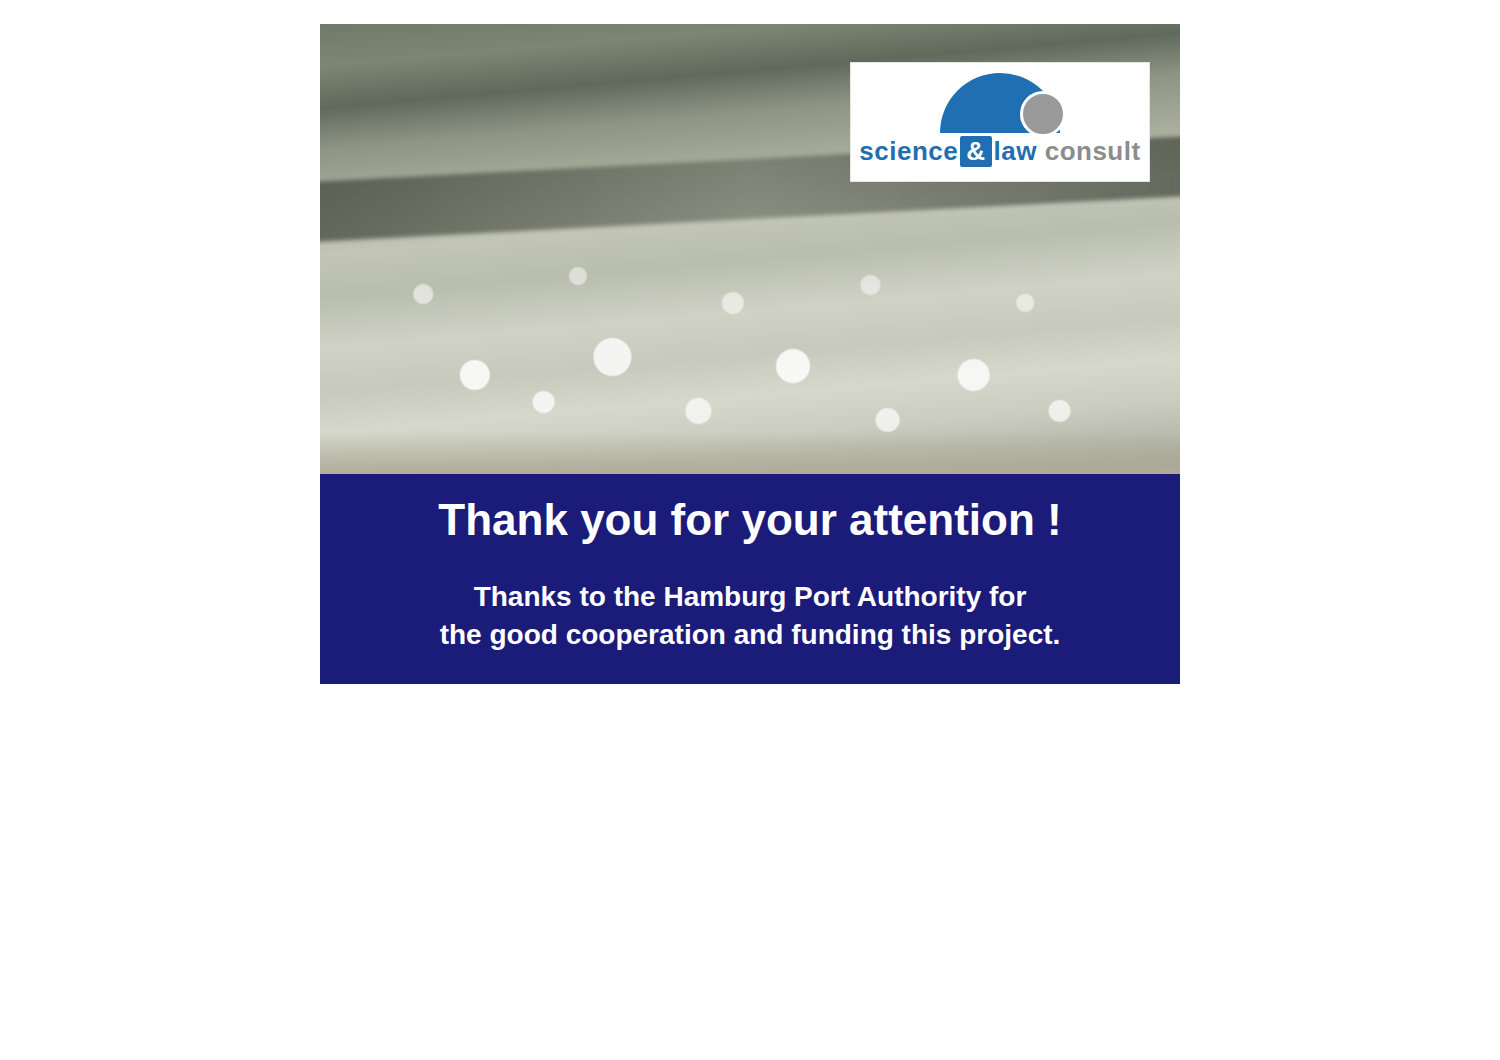science&law consult
Thank you for your attention !
Thanks to the Hamburg Port Authority for
the good cooperation and funding this project.